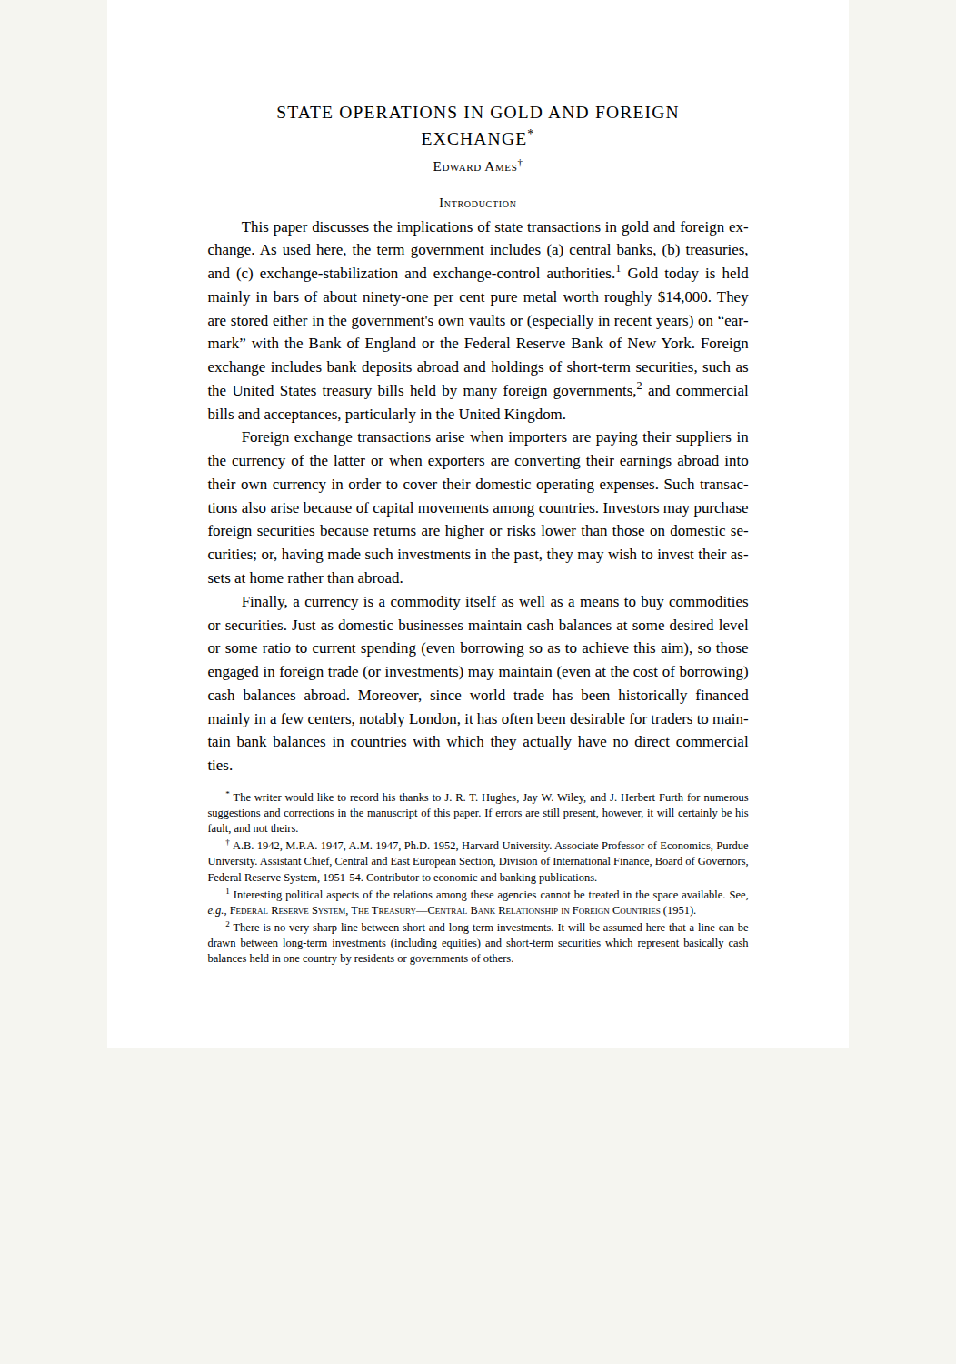STATE OPERATIONS IN GOLD AND FOREIGN
EXCHANGE*
Edward Ames†
Introduction
This paper discusses the implications of state transactions in gold and foreign exchange. As used here, the term government includes (a) central banks, (b) treasuries, and (c) exchange-stabilization and exchange-control authorities.1 Gold today is held mainly in bars of about ninety-one per cent pure metal worth roughly $14,000. They are stored either in the government's own vaults or (especially in recent years) on “earmark” with the Bank of England or the Federal Reserve Bank of New York. Foreign exchange includes bank deposits abroad and holdings of short-term securities, such as the United States treasury bills held by many foreign governments,2 and commercial bills and acceptances, particularly in the United Kingdom.
Foreign exchange transactions arise when importers are paying their suppliers in the currency of the latter or when exporters are converting their earnings abroad into their own currency in order to cover their domestic operating expenses. Such transactions also arise because of capital movements among countries. Investors may purchase foreign securities because returns are higher or risks lower than those on domestic securities; or, having made such investments in the past, they may wish to invest their assets at home rather than abroad.
Finally, a currency is a commodity itself as well as a means to buy commodities or securities. Just as domestic businesses maintain cash balances at some desired level or some ratio to current spending (even borrowing so as to achieve this aim), so those engaged in foreign trade (or investments) may maintain (even at the cost of borrowing) cash balances abroad. Moreover, since world trade has been historically financed mainly in a few centers, notably London, it has often been desirable for traders to maintain bank balances in countries with which they actually have no direct commercial ties.
* The writer would like to record his thanks to J. R. T. Hughes, Jay W. Wiley, and J. Herbert Furth for numerous suggestions and corrections in the manuscript of this paper. If errors are still present, however, it will certainly be his fault, and not theirs.
† A.B. 1942, M.P.A. 1947, A.M. 1947, Ph.D. 1952, Harvard University. Associate Professor of Economics, Purdue University. Assistant Chief, Central and East European Section, Division of International Finance, Board of Governors, Federal Reserve System, 1951-54. Contributor to economic and banking publications.
1 Interesting political aspects of the relations among these agencies cannot be treated in the space available. See, e.g., Federal Reserve System, The Treasury—Central Bank Relationship in Foreign Countries (1951).
2 There is no very sharp line between short and long-term investments. It will be assumed here that a line can be drawn between long-term investments (including equities) and short-term securities which represent basically cash balances held in one country by residents or governments of others.